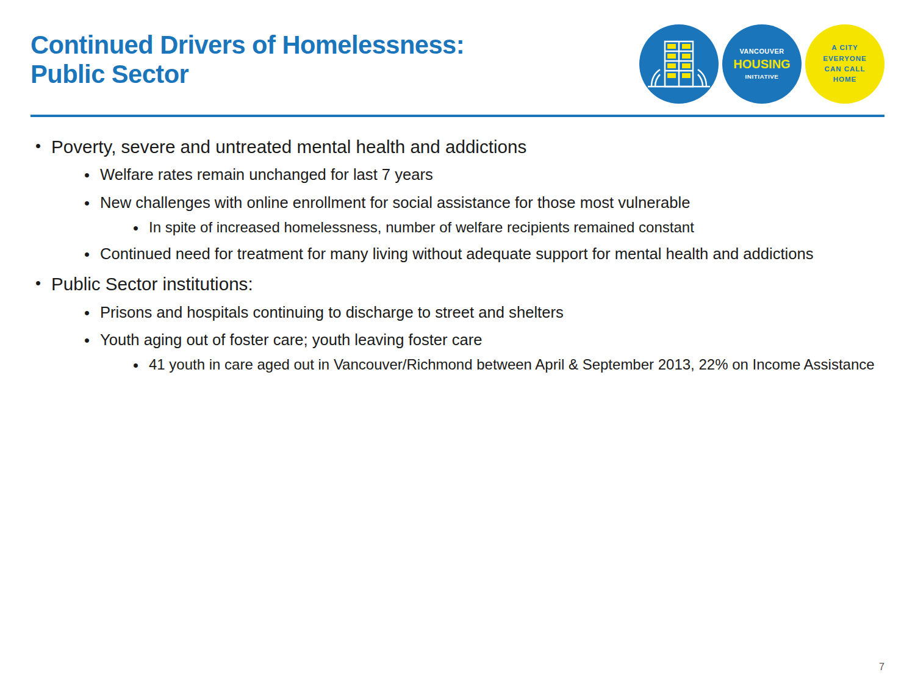Continued Drivers of Homelessness:
Public Sector
VANCOUVER HOUSING INITIATIVE
A CITY
EVERYONE
CAN CALL
HOME
Poverty, severe and untreated mental health and addictions
Welfare rates remain unchanged for last 7 years
New challenges with online enrollment for social assistance for those most vulnerable
In spite of increased homelessness, number of welfare recipients remained constant
Continued need for treatment for many living without adequate support for mental health and addictions
Public Sector institutions:
Prisons and hospitals continuing to discharge to street and shelters
Youth aging out of foster care; youth leaving foster care
41 youth in care aged out in Vancouver/Richmond between April & September 2013, 22% on Income Assistance
7